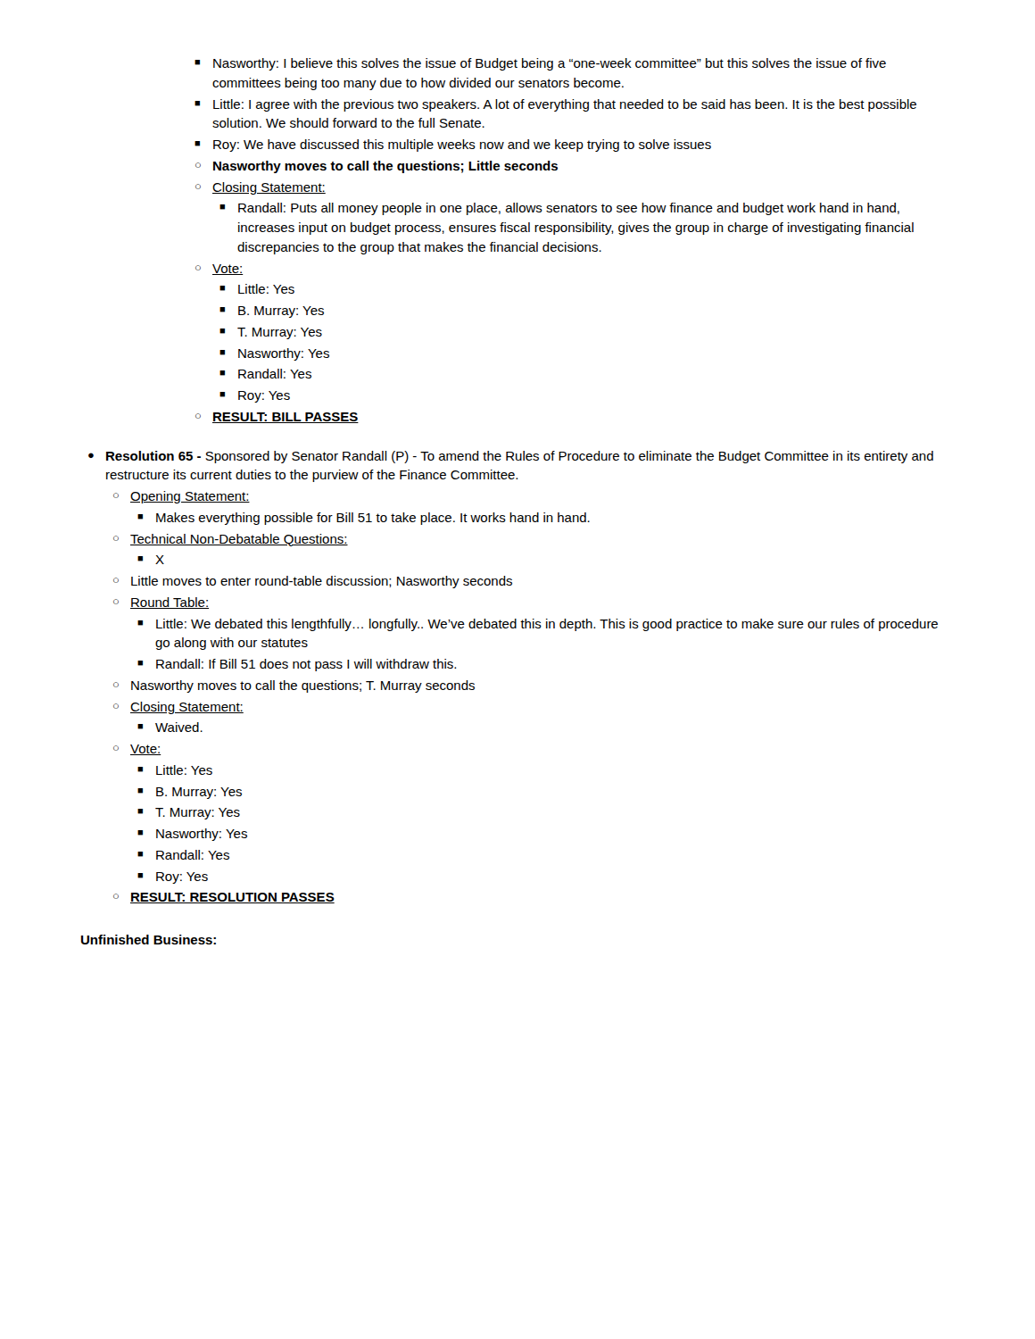Nasworthy: I believe this solves the issue of Budget being a “one-week committee” but this solves the issue of five committees being too many due to how divided our senators become.
Little: I agree with the previous two speakers. A lot of everything that needed to be said has been. It is the best possible solution. We should forward to the full Senate.
Roy: We have discussed this multiple weeks now and we keep trying to solve issues
Nasworthy moves to call the questions; Little seconds
Closing Statement:
Randall: Puts all money people in one place, allows senators to see how finance and budget work hand in hand, increases input on budget process, ensures fiscal responsibility, gives the group in charge of investigating financial discrepancies to the group that makes the financial decisions.
Vote:
Little: Yes
B. Murray: Yes
T. Murray: Yes
Nasworthy: Yes
Randall: Yes
Roy: Yes
RESULT: BILL PASSES
Resolution 65 - Sponsored by Senator Randall (P) - To amend the Rules of Procedure to eliminate the Budget Committee in its entirety and restructure its current duties to the purview of the Finance Committee.
Opening Statement:
Makes everything possible for Bill 51 to take place. It works hand in hand.
Technical Non-Debatable Questions:
X
Little moves to enter round-table discussion; Nasworthy seconds
Round Table:
Little: We debated this lengthfully… longfully.. We’ve debated this in depth. This is good practice to make sure our rules of procedure go along with our statutes
Randall: If Bill 51 does not pass I will withdraw this.
Nasworthy moves to call the questions; T. Murray seconds
Closing Statement:
Waived.
Vote:
Little: Yes
B. Murray: Yes
T. Murray: Yes
Nasworthy: Yes
Randall: Yes
Roy: Yes
RESULT: RESOLUTION PASSES
Unfinished Business: